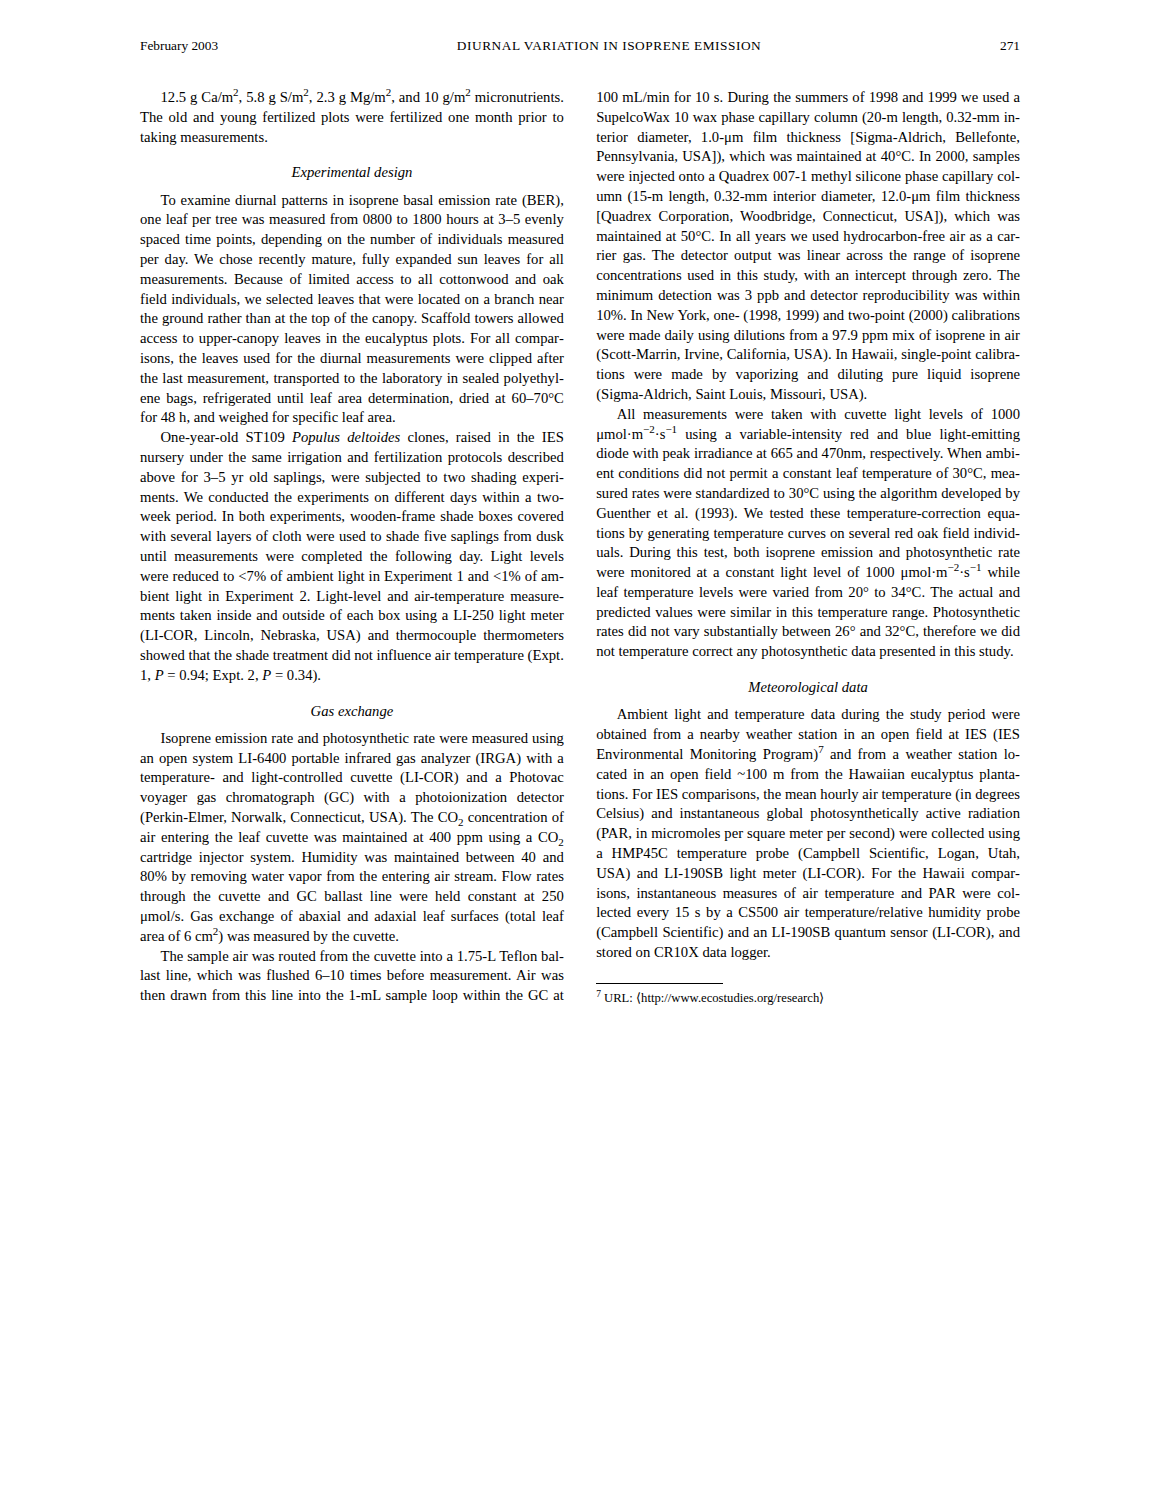February 2003 DIURNAL VARIATION IN ISOPRENE EMISSION 271
12.5 g Ca/m2, 5.8 g S/m2, 2.3 g Mg/m2, and 10 g/m2 micronutrients. The old and young fertilized plots were fertilized one month prior to taking measurements.
Experimental design
To examine diurnal patterns in isoprene basal emission rate (BER), one leaf per tree was measured from 0800 to 1800 hours at 3–5 evenly spaced time points, depending on the number of individuals measured per day. We chose recently mature, fully expanded sun leaves for all measurements. Because of limited access to all cottonwood and oak field individuals, we selected leaves that were located on a branch near the ground rather than at the top of the canopy. Scaffold towers allowed access to upper-canopy leaves in the eucalyptus plots. For all comparisons, the leaves used for the diurnal measurements were clipped after the last measurement, transported to the laboratory in sealed polyethylene bags, refrigerated until leaf area determination, dried at 60–70°C for 48 h, and weighed for specific leaf area.
One-year-old ST109 Populus deltoides clones, raised in the IES nursery under the same irrigation and fertilization protocols described above for 3–5 yr old saplings, were subjected to two shading experiments. We conducted the experiments on different days within a two-week period. In both experiments, wooden-frame shade boxes covered with several layers of cloth were used to shade five saplings from dusk until measurements were completed the following day. Light levels were reduced to <7% of ambient light in Experiment 1 and <1% of ambient light in Experiment 2. Light-level and air-temperature measurements taken inside and outside of each box using a LI-250 light meter (LI-COR, Lincoln, Nebraska, USA) and thermocouple thermometers showed that the shade treatment did not influence air temperature (Expt. 1, P = 0.94; Expt. 2, P = 0.34).
Gas exchange
Isoprene emission rate and photosynthetic rate were measured using an open system LI-6400 portable infrared gas analyzer (IRGA) with a temperature- and light-controlled cuvette (LI-COR) and a Photovac voyager gas chromatograph (GC) with a photoionization detector (Perkin-Elmer, Norwalk, Connecticut, USA). The CO2 concentration of air entering the leaf cuvette was maintained at 400 ppm using a CO2 cartridge injector system. Humidity was maintained between 40 and 80% by removing water vapor from the entering air stream. Flow rates through the cuvette and GC ballast line were held constant at 250 μmol/s. Gas exchange of abaxial and adaxial leaf surfaces (total leaf area of 6 cm2) was measured by the cuvette.
The sample air was routed from the cuvette into a 1.75-L Teflon ballast line, which was flushed 6–10 times before measurement. Air was then drawn from this line into the 1-mL sample loop within the GC at 100 mL/min for 10 s. During the summers of 1998 and 1999 we used a SupelcoWax 10 wax phase capillary column (20-m length, 0.32-mm interior diameter, 1.0-μm film thickness [Sigma-Aldrich, Bellefonte, Pennsylvania, USA]), which was maintained at 40°C. In 2000, samples were injected onto a Quadrex 007-1 methyl silicone phase capillary column (15-m length, 0.32-mm interior diameter, 12.0-μm film thickness [Quadrex Corporation, Woodbridge, Connecticut, USA]), which was maintained at 50°C. In all years we used hydrocarbon-free air as a carrier gas. The detector output was linear across the range of isoprene concentrations used in this study, with an intercept through zero. The minimum detection was 3 ppb and detector reproducibility was within 10%. In New York, one- (1998, 1999) and two-point (2000) calibrations were made daily using dilutions from a 97.9 ppm mix of isoprene in air (Scott-Marrin, Irvine, California, USA). In Hawaii, single-point calibrations were made by vaporizing and diluting pure liquid isoprene (Sigma-Aldrich, Saint Louis, Missouri, USA).
All measurements were taken with cuvette light levels of 1000 μmol·m−2·s−1 using a variable-intensity red and blue light-emitting diode with peak irradiance at 665 and 470nm, respectively. When ambient conditions did not permit a constant leaf temperature of 30°C, measured rates were standardized to 30°C using the algorithm developed by Guenther et al. (1993). We tested these temperature-correction equations by generating temperature curves on several red oak field individuals. During this test, both isoprene emission and photosynthetic rate were monitored at a constant light level of 1000 μmol·m−2·s−1 while leaf temperature levels were varied from 20° to 34°C. The actual and predicted values were similar in this temperature range. Photosynthetic rates did not vary substantially between 26° and 32°C, therefore we did not temperature correct any photosynthetic data presented in this study.
Meteorological data
Ambient light and temperature data during the study period were obtained from a nearby weather station in an open field at IES (IES Environmental Monitoring Program)7 and from a weather station located in an open field ~100 m from the Hawaiian eucalyptus plantations. For IES comparisons, the mean hourly air temperature (in degrees Celsius) and instantaneous global photosynthetically active radiation (PAR, in micromoles per square meter per second) were collected using a HMP45C temperature probe (Campbell Scientific, Logan, Utah, USA) and LI-190SB light meter (LI-COR). For the Hawaii comparisons, instantaneous measures of air temperature and PAR were collected every 15 s by a CS500 air temperature/relative humidity probe (Campbell Scientific) and an LI-190SB quantum sensor (LI-COR), and stored on CR10X data logger.
7 URL: ⟨http://www.ecostudies.org/research⟩